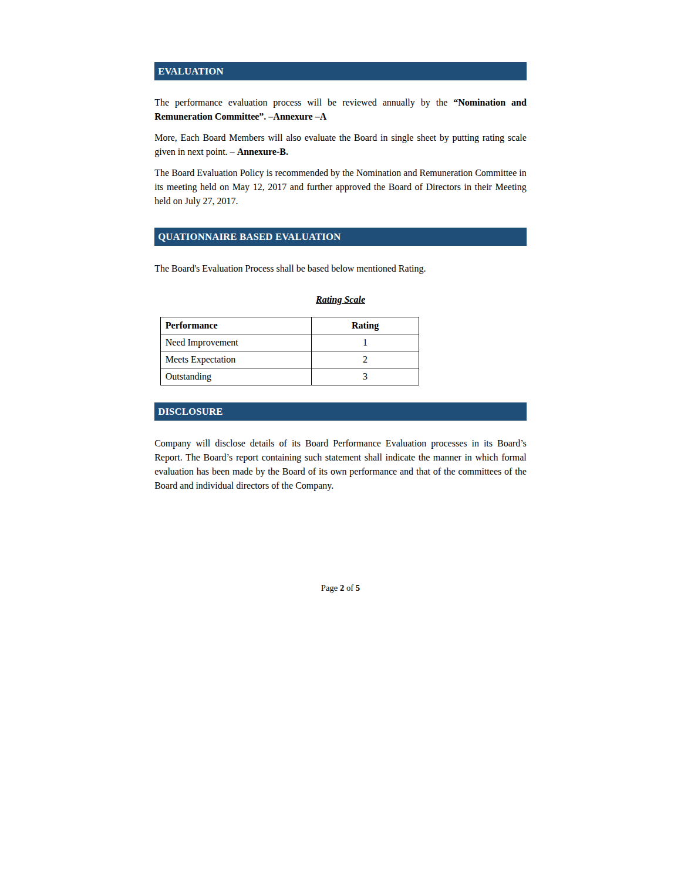EVALUATION
The performance evaluation process will be reviewed annually by the “Nomination and Remuneration Committee”. –Annexure –A
More, Each Board Members will also evaluate the Board in single sheet by putting rating scale given in next point. – Annexure-B.
The Board Evaluation Policy is recommended by the Nomination and Remuneration Committee in its meeting held on May 12, 2017 and further approved the Board of Directors in their Meeting held on July 27, 2017.
QUATIONNAIRE BASED EVALUATION
The Board's Evaluation Process shall be based below mentioned Rating.
Rating Scale
| Performance | Rating |
| --- | --- |
| Need Improvement | 1 |
| Meets Expectation | 2 |
| Outstanding | 3 |
DISCLOSURE
Company will disclose details of its Board Performance Evaluation processes in its Board’s Report. The Board’s report containing such statement shall indicate the manner in which formal evaluation has been made by the Board of its own performance and that of the committees of the Board and individual directors of the Company.
Page 2 of 5